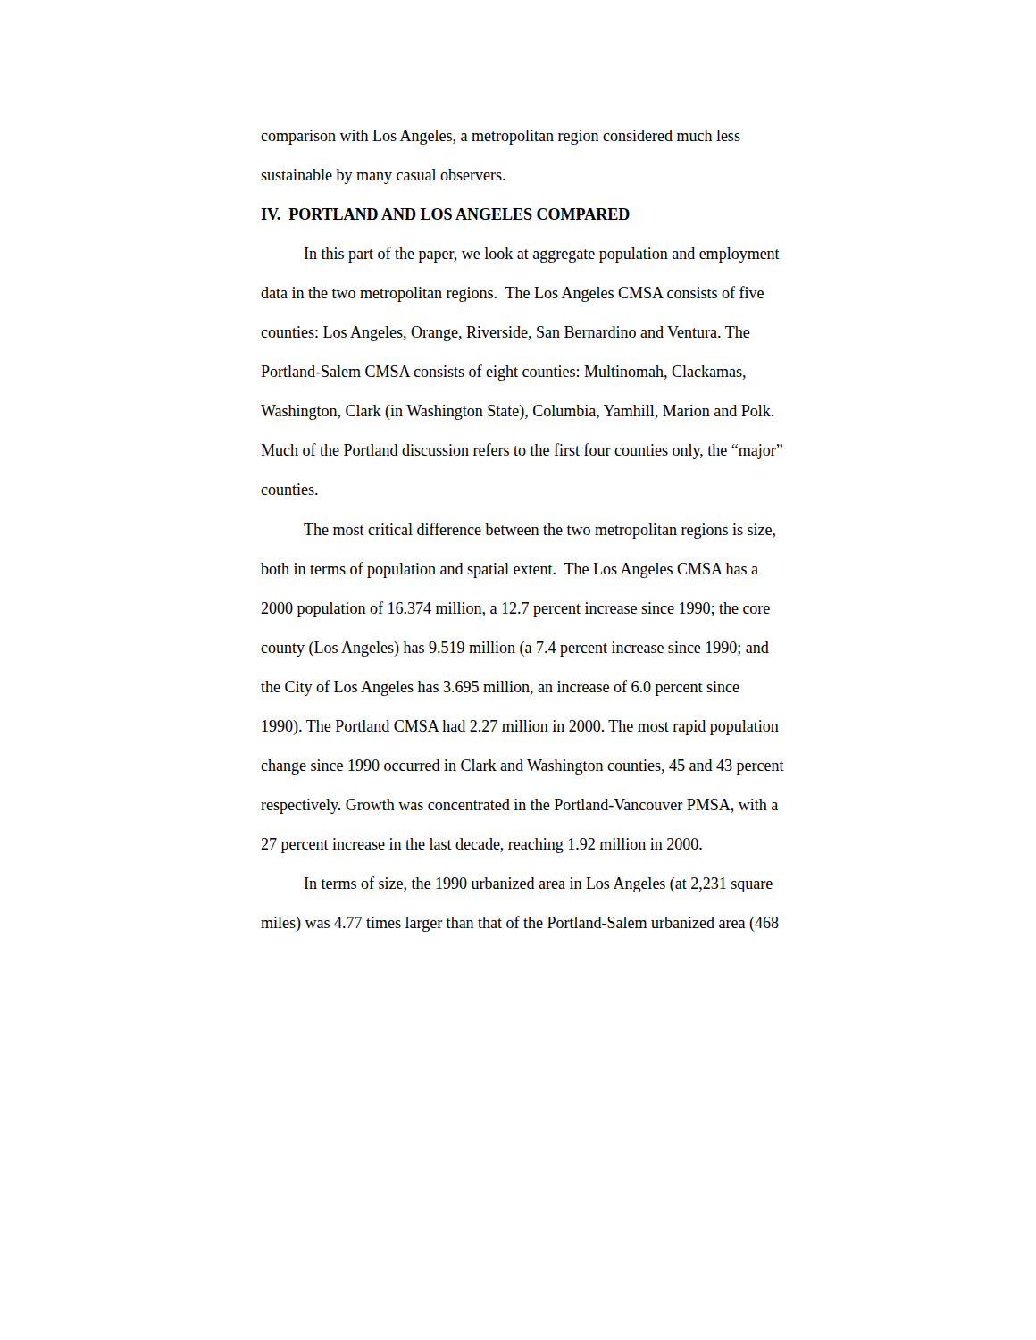comparison with Los Angeles, a metropolitan region considered much less sustainable by many casual observers.
IV. PORTLAND AND LOS ANGELES COMPARED
In this part of the paper, we look at aggregate population and employment data in the two metropolitan regions. The Los Angeles CMSA consists of five counties: Los Angeles, Orange, Riverside, San Bernardino and Ventura. The Portland-Salem CMSA consists of eight counties: Multinomah, Clackamas, Washington, Clark (in Washington State), Columbia, Yamhill, Marion and Polk. Much of the Portland discussion refers to the first four counties only, the “major” counties.
The most critical difference between the two metropolitan regions is size, both in terms of population and spatial extent. The Los Angeles CMSA has a 2000 population of 16.374 million, a 12.7 percent increase since 1990; the core county (Los Angeles) has 9.519 million (a 7.4 percent increase since 1990; and the City of Los Angeles has 3.695 million, an increase of 6.0 percent since 1990). The Portland CMSA had 2.27 million in 2000. The most rapid population change since 1990 occurred in Clark and Washington counties, 45 and 43 percent respectively. Growth was concentrated in the Portland-Vancouver PMSA, with a 27 percent increase in the last decade, reaching 1.92 million in 2000.
In terms of size, the 1990 urbanized area in Los Angeles (at 2,231 square miles) was 4.77 times larger than that of the Portland-Salem urbanized area (468